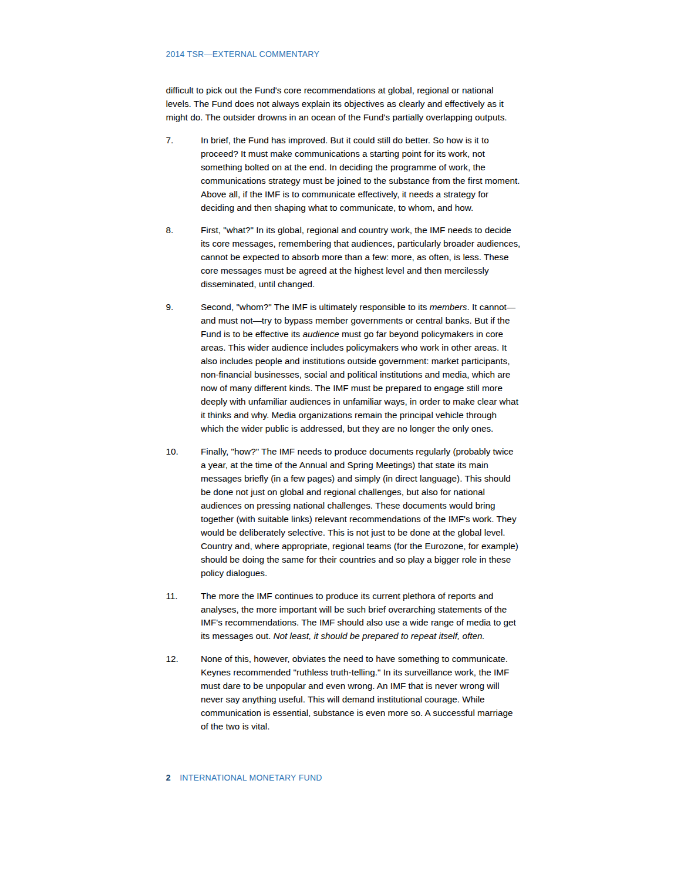2014 TSR—External Commentary
difficult to pick out the Fund's core recommendations at global, regional or national levels. The Fund does not always explain its objectives as clearly and effectively as it might do. The outsider drowns in an ocean of the Fund's partially overlapping outputs.
7.
In brief, the Fund has improved. But it could still do better. So how is it to proceed? It must make communications a starting point for its work, not something bolted on at the end. In deciding the programme of work, the communications strategy must be joined to the substance from the first moment. Above all, if the IMF is to communicate effectively, it needs a strategy for deciding and then shaping what to communicate, to whom, and how.
8.
First, "what?" In its global, regional and country work, the IMF needs to decide its core messages, remembering that audiences, particularly broader audiences, cannot be expected to absorb more than a few: more, as often, is less. These core messages must be agreed at the highest level and then mercilessly disseminated, until changed.
9.
Second, "whom?" The IMF is ultimately responsible to its members. It cannot—and must not—try to bypass member governments or central banks. But if the Fund is to be effective its audience must go far beyond policymakers in core areas. This wider audience includes policymakers who work in other areas. It also includes people and institutions outside government: market participants, non-financial businesses, social and political institutions and media, which are now of many different kinds. The IMF must be prepared to engage still more deeply with unfamiliar audiences in unfamiliar ways, in order to make clear what it thinks and why. Media organizations remain the principal vehicle through which the wider public is addressed, but they are no longer the only ones.
10.
Finally, "how?" The IMF needs to produce documents regularly (probably twice a year, at the time of the Annual and Spring Meetings) that state its main messages briefly (in a few pages) and simply (in direct language). This should be done not just on global and regional challenges, but also for national audiences on pressing national challenges. These documents would bring together (with suitable links) relevant recommendations of the IMF's work. They would be deliberately selective. This is not just to be done at the global level. Country and, where appropriate, regional teams (for the Eurozone, for example) should be doing the same for their countries and so play a bigger role in these policy dialogues.
11.
The more the IMF continues to produce its current plethora of reports and analyses, the more important will be such brief overarching statements of the IMF's recommendations. The IMF should also use a wide range of media to get its messages out. Not least, it should be prepared to repeat itself, often.
12.
None of this, however, obviates the need to have something to communicate. Keynes recommended "ruthless truth-telling." In its surveillance work, the IMF must dare to be unpopular and even wrong. An IMF that is never wrong will never say anything useful. This will demand institutional courage. While communication is essential, substance is even more so. A successful marriage of the two is vital.
2 International Monetary Fund